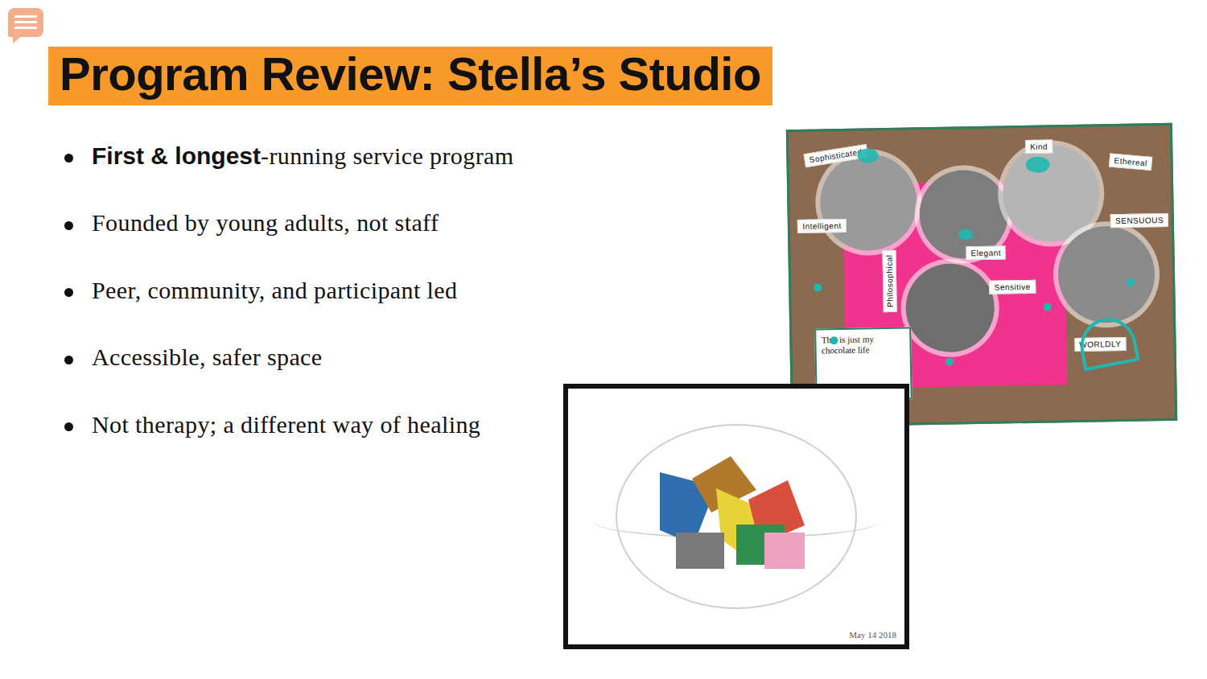Program Review: Stella’s Studio
First & longest-running service program
Founded by young adults, not staff
Peer, community, and participant led
Accessible, safer space
Not therapy; a different way of healing
Sophisticated
Intelligent
Kind
Ethereal
SENSUOUS
Elegant
Sensitive
Philosophical
WORLDLY
This is just my chocolate life
May 14 2018